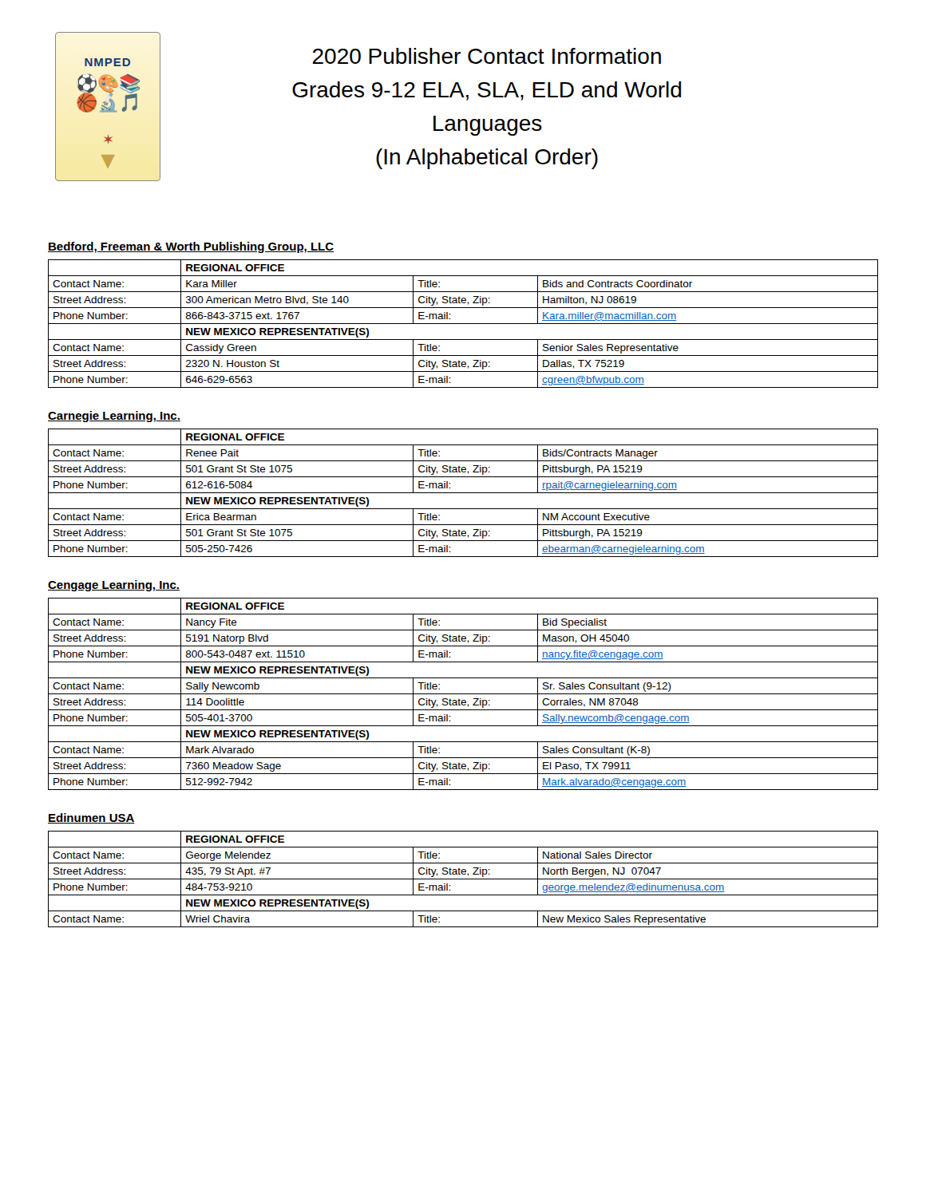NMPED
⚽🎨📚
🏀🔬🎵
✶
▼
2020 Publisher Contact Information
Grades 9-12 ELA, SLA, ELD and World
Languages
(In Alphabetical Order)
Bedford, Freeman & Worth Publishing Group, LLC
| | REGIONAL OFFICE |
| Contact Name: | Kara Miller | Title: | Bids and Contracts Coordinator |
| Street Address: | 300 American Metro Blvd, Ste 140 | City, State, Zip: | Hamilton, NJ 08619 |
| Phone Number: | 866-843-3715 ext. 1767 | E-mail: | Kara.miller@macmillan.com |
| | NEW MEXICO REPRESENTATIVE(S) |
| Contact Name: | Cassidy Green | Title: | Senior Sales Representative |
| Street Address: | 2320 N. Houston St | City, State, Zip: | Dallas, TX 75219 |
| Phone Number: | 646-629-6563 | E-mail: | cgreen@bfwpub.com |
Carnegie Learning, Inc.
| | REGIONAL OFFICE |
| Contact Name: | Renee Pait | Title: | Bids/Contracts Manager |
| Street Address: | 501 Grant St Ste 1075 | City, State, Zip: | Pittsburgh, PA 15219 |
| Phone Number: | 612-616-5084 | E-mail: | rpait@carnegielearning.com |
| | NEW MEXICO REPRESENTATIVE(S) |
| Contact Name: | Erica Bearman | Title: | NM Account Executive |
| Street Address: | 501 Grant St Ste 1075 | City, State, Zip: | Pittsburgh, PA 15219 |
| Phone Number: | 505-250-7426 | E-mail: | ebearman@carnegielearning.com |
Cengage Learning, Inc.
| | REGIONAL OFFICE |
| Contact Name: | Nancy Fite | Title: | Bid Specialist |
| Street Address: | 5191 Natorp Blvd | City, State, Zip: | Mason, OH 45040 |
| Phone Number: | 800-543-0487 ext. 11510 | E-mail: | nancy.fite@cengage.com |
| | NEW MEXICO REPRESENTATIVE(S) |
| Contact Name: | Sally Newcomb | Title: | Sr. Sales Consultant (9-12) |
| Street Address: | 114 Doolittle | City, State, Zip: | Corrales, NM 87048 |
| Phone Number: | 505-401-3700 | E-mail: | Sally.newcomb@cengage.com |
| | NEW MEXICO REPRESENTATIVE(S) |
| Contact Name: | Mark Alvarado | Title: | Sales Consultant (K-8) |
| Street Address: | 7360 Meadow Sage | City, State, Zip: | El Paso, TX 79911 |
| Phone Number: | 512-992-7942 | E-mail: | Mark.alvarado@cengage.com |
Edinumen USA
| | REGIONAL OFFICE |
| Contact Name: | George Melendez | Title: | National Sales Director |
| Street Address: | 435, 79 St Apt. #7 | City, State, Zip: | North Bergen, NJ 07047 |
| Phone Number: | 484-753-9210 | E-mail: | george.melendez@edinumenusa.com |
| | NEW MEXICO REPRESENTATIVE(S) |
| Contact Name: | Wriel Chavira | Title: | New Mexico Sales Representative |